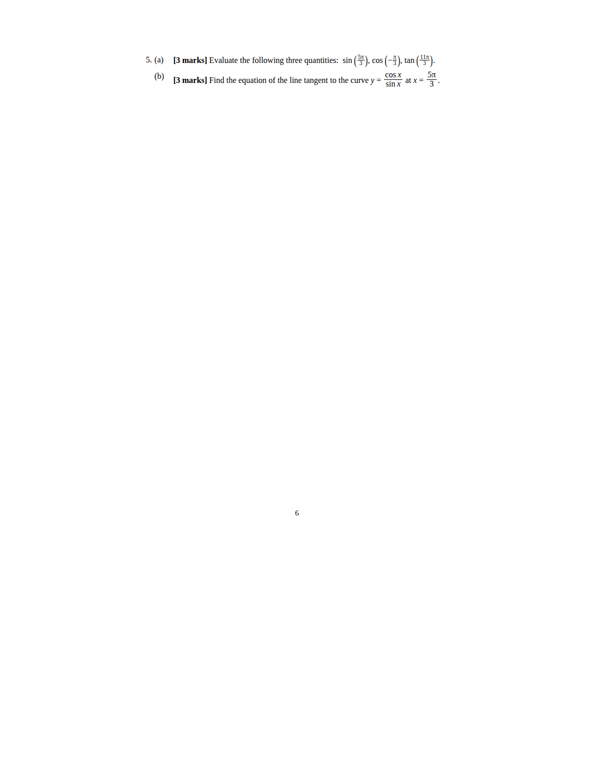5.
(a) [3 marks] Evaluate the following three quantities: sin (5π 3), cos (−π 3), tan (11π 3).
(b) [3 marks] Find the equation of the line tangent to the curve y = cos x sin x at x = 5π 3.
6